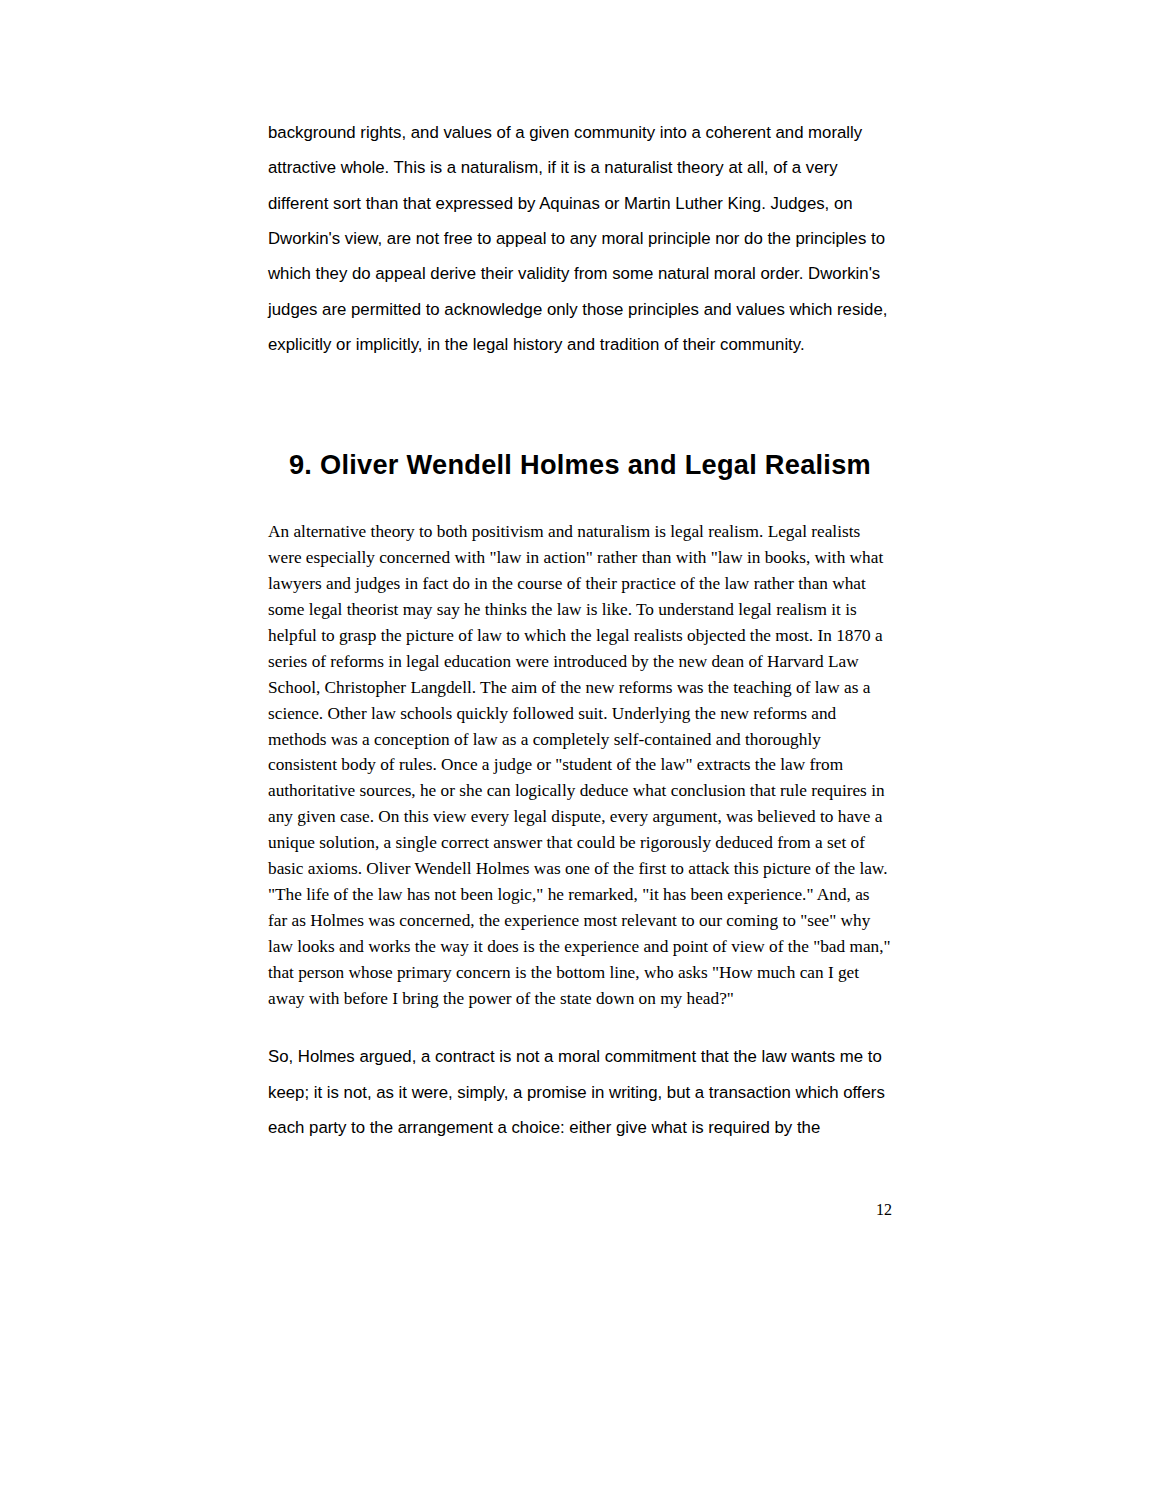background rights, and values of a given community into a coherent and morally attractive whole. This is a naturalism, if it is a naturalist theory at all, of a very different sort than that expressed by Aquinas or Martin Luther King. Judges, on Dworkin's view, are not free to appeal to any moral principle nor do the principles to which they do appeal derive their validity from some natural moral order. Dworkin's judges are permitted to acknowledge only those principles and values which reside, explicitly or implicitly, in the legal history and tradition of their community.
9. Oliver Wendell Holmes and Legal Realism
An alternative theory to both positivism and naturalism is legal realism. Legal realists were especially concerned with "law in action" rather than with "law in books, with what lawyers and judges in fact do in the course of their practice of the law rather than what some legal theorist may say he thinks the law is like. To understand legal realism it is helpful to grasp the picture of law to which the legal realists objected the most. In 1870 a series of reforms in legal education were introduced by the new dean of Harvard Law School, Christopher Langdell. The aim of the new reforms was the teaching of law as a science. Other law schools quickly followed suit. Underlying the new reforms and methods was a conception of law as a completely self-contained and thoroughly consistent body of rules. Once a judge or "student of the law" extracts the law from authoritative sources, he or she can logically deduce what conclusion that rule requires in any given case. On this view every legal dispute, every argument, was believed to have a unique solution, a single correct answer that could be rigorously deduced from a set of basic axioms. Oliver Wendell Holmes was one of the first to attack this picture of the law. "The life of the law has not been logic," he remarked, "it has been experience." And, as far as Holmes was concerned, the experience most relevant to our coming to "see" why law looks and works the way it does is the experience and point of view of the "bad man," that person whose primary concern is the bottom line, who asks "How much can I get away with before I bring the power of the state down on my head?"
So, Holmes argued, a contract is not a moral commitment that the law wants me to keep; it is not, as it were, simply, a promise in writing, but a transaction which offers each party to the arrangement a choice: either give what is required by the
12